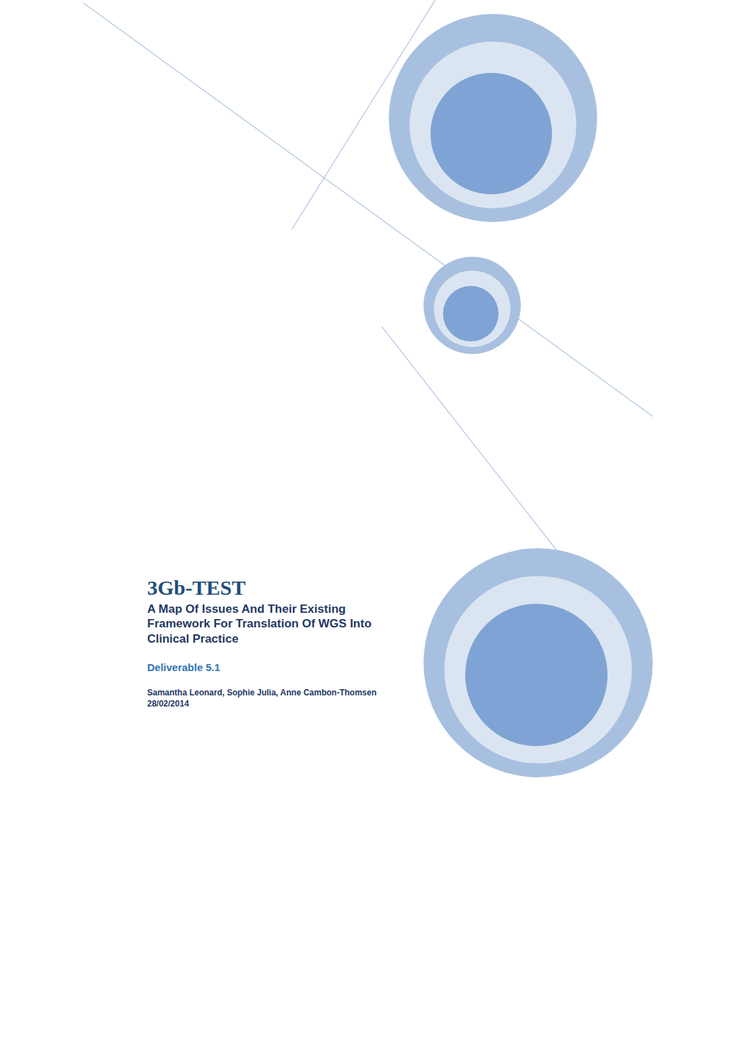3Gb-TEST
A Map Of Issues And Their Existing Framework For Translation Of WGS Into Clinical Practice
Deliverable 5.1
Samantha Leonard, Sophie Julia, Anne Cambon-Thomsen
28/02/2014